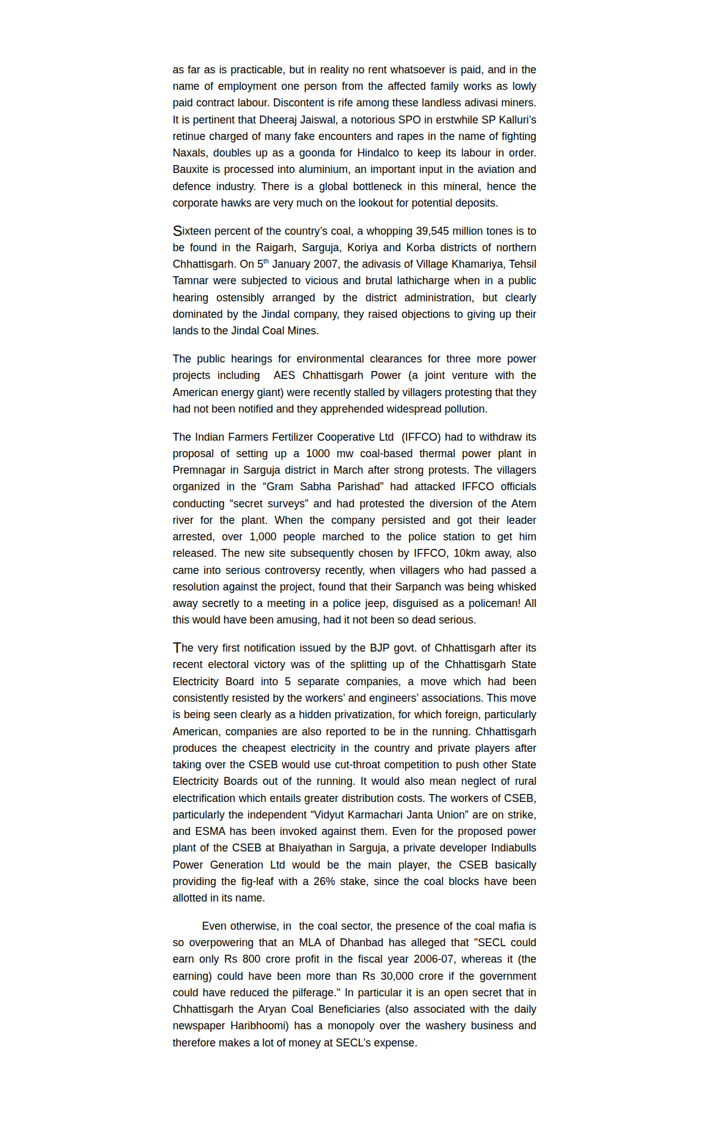as far as is practicable, but in reality no rent whatsoever is paid, and in the name of employment one person from the affected family works as lowly paid contract labour. Discontent is rife among these landless adivasi miners. It is pertinent that Dheeraj Jaiswal, a notorious SPO in erstwhile SP Kalluri’s retinue charged of many fake encounters and rapes in the name of fighting Naxals, doubles up as a goonda for Hindalco to keep its labour in order. Bauxite is processed into aluminium, an important input in the aviation and defence industry. There is a global bottleneck in this mineral, hence the corporate hawks are very much on the lookout for potential deposits.
Sixteen percent of the country’s coal, a whopping 39,545 million tones is to be found in the Raigarh, Sarguja, Koriya and Korba districts of northern Chhattisgarh. On 5th January 2007, the adivasis of Village Khamariya, Tehsil Tamnar were subjected to vicious and brutal lathicharge when in a public hearing ostensibly arranged by the district administration, but clearly dominated by the Jindal company, they raised objections to giving up their lands to the Jindal Coal Mines.
The public hearings for environmental clearances for three more power projects including AES Chhattisgarh Power (a joint venture with the American energy giant) were recently stalled by villagers protesting that they had not been notified and they apprehended widespread pollution.
The Indian Farmers Fertilizer Cooperative Ltd (IFFCO) had to withdraw its proposal of setting up a 1000 mw coal-based thermal power plant in Premnagar in Sarguja district in March after strong protests. The villagers organized in the “Gram Sabha Parishad” had attacked IFFCO officials conducting “secret surveys” and had protested the diversion of the Atem river for the plant. When the company persisted and got their leader arrested, over 1,000 people marched to the police station to get him released. The new site subsequently chosen by IFFCO, 10km away, also came into serious controversy recently, when villagers who had passed a resolution against the project, found that their Sarpanch was being whisked away secretly to a meeting in a police jeep, disguised as a policeman! All this would have been amusing, had it not been so dead serious.
The very first notification issued by the BJP govt. of Chhattisgarh after its recent electoral victory was of the splitting up of the Chhattisgarh State Electricity Board into 5 separate companies, a move which had been consistently resisted by the workers’ and engineers’ associations. This move is being seen clearly as a hidden privatization, for which foreign, particularly American, companies are also reported to be in the running. Chhattisgarh produces the cheapest electricity in the country and private players after taking over the CSEB would use cut-throat competition to push other State Electricity Boards out of the running. It would also mean neglect of rural electrification which entails greater distribution costs. The workers of CSEB, particularly the independent “Vidyut Karmachari Janta Union” are on strike, and ESMA has been invoked against them. Even for the proposed power plant of the CSEB at Bhaiyathan in Sarguja, a private developer Indiabulls Power Generation Ltd would be the main player, the CSEB basically providing the fig-leaf with a 26% stake, since the coal blocks have been allotted in its name.
Even otherwise, in the coal sector, the presence of the coal mafia is so overpowering that an MLA of Dhanbad has alleged that "SECL could earn only Rs 800 crore profit in the fiscal year 2006-07, whereas it (the earning) could have been more than Rs 30,000 crore if the government could have reduced the pilferage." In particular it is an open secret that in Chhattisgarh the Aryan Coal Beneficiaries (also associated with the daily newspaper Haribhoomi) has a monopoly over the washery business and therefore makes a lot of money at SECL’s expense.